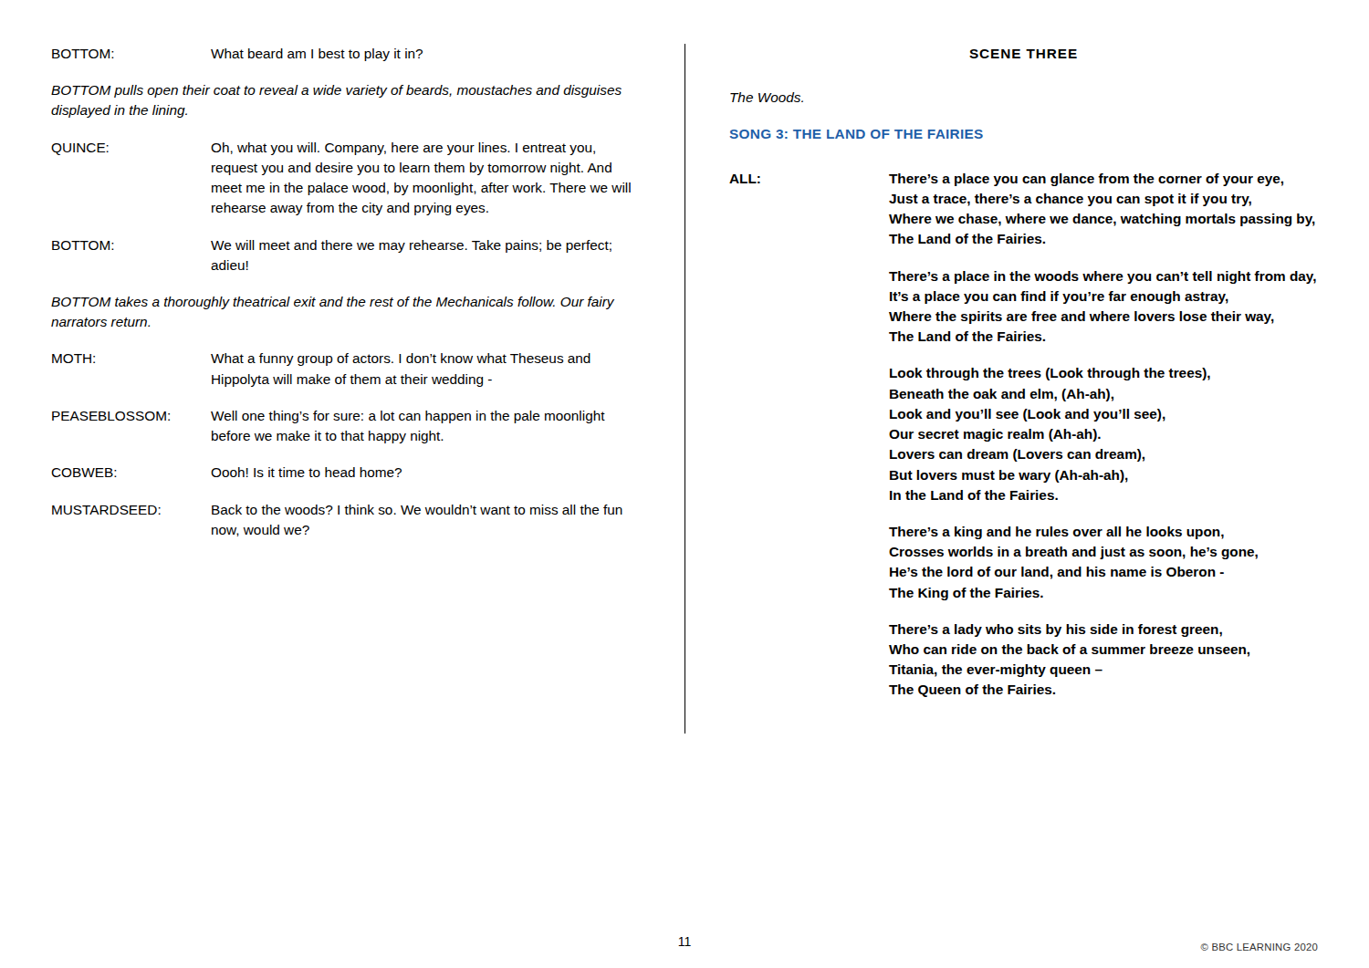BOTTOM:
What beard am I best to play it in?
BOTTOM pulls open their coat to reveal a wide variety of beards, moustaches and disguises displayed in the lining.
QUINCE:
Oh, what you will. Company, here are your lines. I entreat you, request you and desire you to learn them by tomorrow night. And meet me in the palace wood, by moonlight, after work. There we will rehearse away from the city and prying eyes.
BOTTOM:
We will meet and there we may rehearse. Take pains; be perfect; adieu!
BOTTOM takes a thoroughly theatrical exit and the rest of the Mechanicals follow. Our fairy narrators return.
MOTH:
What a funny group of actors. I don’t know what Theseus and Hippolyta will make of them at their wedding -
PEASEBLOSSOM:
Well one thing’s for sure: a lot can happen in the pale moonlight before we make it to that happy night.
COBWEB:
Oooh! Is it time to head home?
MUSTARDSEED:
Back to the woods? I think so. We wouldn’t want to miss all the fun now, would we?
SCENE THREE
The Woods.
SONG 3: THE LAND OF THE FAIRIES
ALL:
There’s a place you can glance from the corner of your eye,
Just a trace, there’s a chance you can spot it if you try,
Where we chase, where we dance, watching mortals passing by,
The Land of the Fairies.
There’s a place in the woods where you can’t tell night from day,
It’s a place you can find if you’re far enough astray,
Where the spirits are free and where lovers lose their way,
The Land of the Fairies.
Look through the trees (Look through the trees),
Beneath the oak and elm, (Ah-ah),
Look and you’ll see (Look and you’ll see),
Our secret magic realm (Ah-ah).
Lovers can dream (Lovers can dream),
But lovers must be wary (Ah-ah-ah),
In the Land of the Fairies.
There’s a king and he rules over all he looks upon,
Crosses worlds in a breath and just as soon, he’s gone,
He’s the lord of our land, and his name is Oberon -
The King of the Fairies.
There’s a lady who sits by his side in forest green,
Who can ride on the back of a summer breeze unseen,
Titania, the ever-mighty queen –
The Queen of the Fairies.
11
© BBC LEARNING 2020